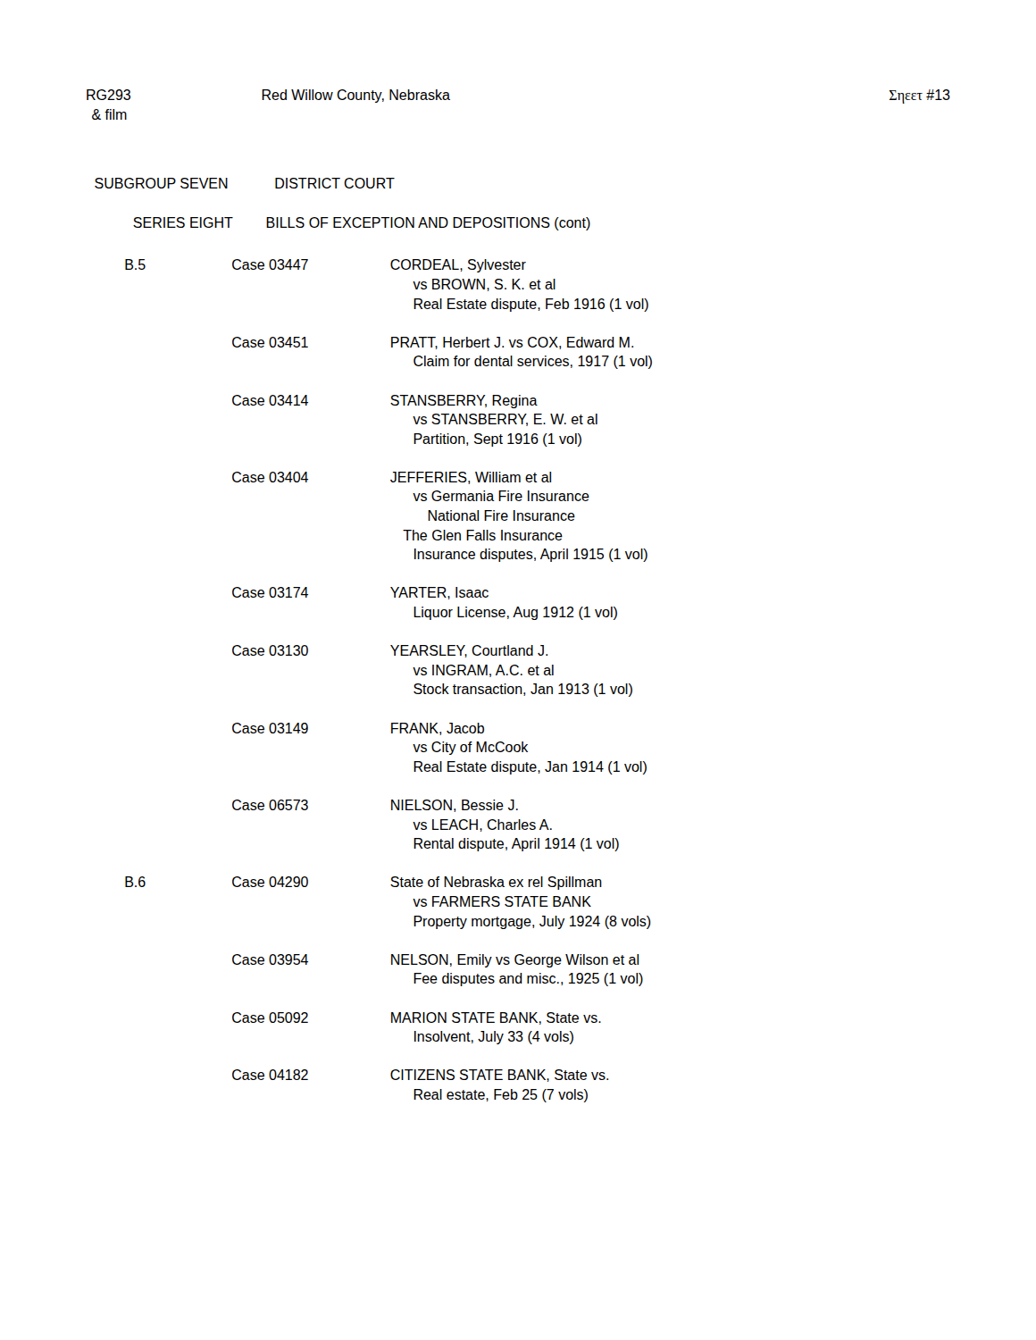RG293& film Red Willow County, Nebraska Σηεετ #13
SUBGROUP SEVENDISTRICT COURT
SERIES EIGHTBILLS OF EXCEPTION AND DEPOSITIONS (cont)
| B.5 | Case 03447 | CORDEAL, Sylvester vs BROWN, S. K. et al Real Estate dispute, Feb 1916 (1 vol) |
| | Case 03451 | PRATT, Herbert J. vs COX, Edward M. Claim for dental services, 1917 (1 vol) |
| | Case 03414 | STANSBERRY, Regina vs STANSBERRY, E. W. et al Partition, Sept 1916 (1 vol) |
| | Case 03404 | JEFFERIES, William et al vs Germania Fire Insurance National Fire Insurance The Glen Falls Insurance Insurance disputes, April 1915 (1 vol) |
| | Case 03174 | YARTER, Isaac Liquor License, Aug 1912 (1 vol) |
| | Case 03130 | YEARSLEY, Courtland J. vs INGRAM, A.C. et al Stock transaction, Jan 1913 (1 vol) |
| | Case 03149 | FRANK, Jacob vs City of McCook Real Estate dispute, Jan 1914 (1 vol) |
| | Case 06573 | NIELSON, Bessie J. vs LEACH, Charles A. Rental dispute, April 1914 (1 vol) |
| B.6 | Case 04290 | State of Nebraska ex rel Spillman vs FARMERS STATE BANK Property mortgage, July 1924 (8 vols) |
| | Case 03954 | NELSON, Emily vs George Wilson et al Fee disputes and misc., 1925 (1 vol) |
| | Case 05092 | MARION STATE BANK, State vs. Insolvent, July 33 (4 vols) |
| | Case 04182 | CITIZENS STATE BANK, State vs. Real estate, Feb 25 (7 vols) |